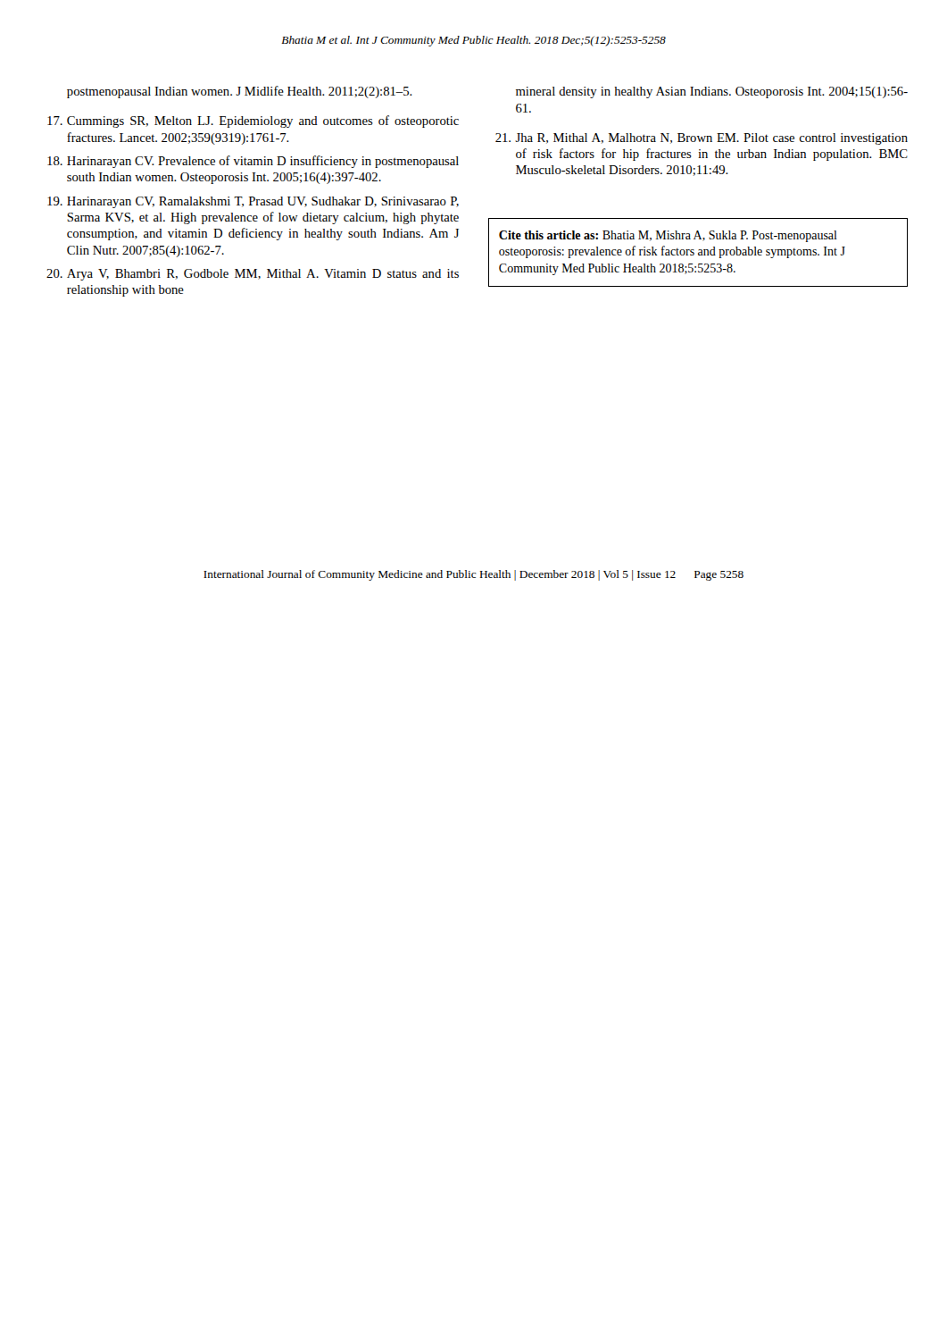Bhatia M et al. Int J Community Med Public Health. 2018 Dec;5(12):5253-5258
postmenopausal Indian women. J Midlife Health. 2011;2(2):81–5.
Cummings SR, Melton LJ. Epidemiology and outcomes of osteoporotic fractures. Lancet. 2002;359(9319):1761-7.
Harinarayan CV. Prevalence of vitamin D insufficiency in postmenopausal south Indian women. Osteoporosis Int. 2005;16(4):397-402.
Harinarayan CV, Ramalakshmi T, Prasad UV, Sudhakar D, Srinivasarao P, Sarma KVS, et al. High prevalence of low dietary calcium, high phytate consumption, and vitamin D deficiency in healthy south Indians. Am J Clin Nutr. 2007;85(4):1062-7.
Arya V, Bhambri R, Godbole MM, Mithal A. Vitamin D status and its relationship with bone
mineral density in healthy Asian Indians. Osteoporosis Int. 2004;15(1):56-61.
Jha R, Mithal A, Malhotra N, Brown EM. Pilot case control investigation of risk factors for hip fractures in the urban Indian population. BMC Musculo-skeletal Disorders. 2010;11:49.
Cite this article as: Bhatia M, Mishra A, Sukla P. Post-menopausal osteoporosis: prevalence of risk factors and probable symptoms. Int J Community Med Public Health 2018;5:5253-8.
International Journal of Community Medicine and Public Health | December 2018 | Vol 5 | Issue 12Page 5258